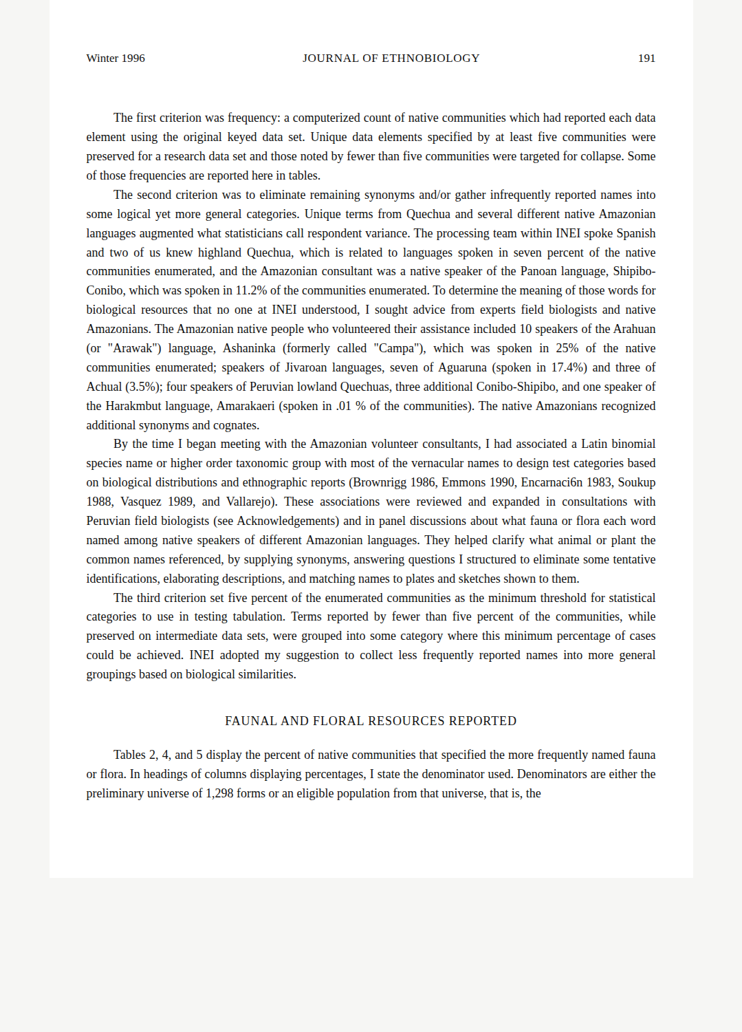Winter 1996 JOURNAL OF ETHNOBIOLOGY 191
The first criterion was frequency: a computerized count of native communities which had reported each data element using the original keyed data set. Unique data elements specified by at least five communities were preserved for a research data set and those noted by fewer than five communities were targeted for collapse. Some of those frequencies are reported here in tables.
The second criterion was to eliminate remaining synonyms and/or gather infrequently reported names into some logical yet more general categories. Unique terms from Quechua and several different native Amazonian languages augmented what statisticians call respondent variance. The processing team within INEI spoke Spanish and two of us knew highland Quechua, which is related to languages spoken in seven percent of the native communities enumerated, and the Amazonian consultant was a native speaker of the Panoan language, Shipibo-Conibo, which was spoken in 11.2% of the communities enumerated. To determine the meaning of those words for biological resources that no one at INEI understood, I sought advice from experts field biologists and native Amazonians. The Amazonian native people who volunteered their assistance included 10 speakers of the Arahuan (or "Arawak") language, Ashaninka (formerly called "Campa"), which was spoken in 25% of the native communities enumerated; speakers of Jivaroan languages, seven of Aguaruna (spoken in 17.4%) and three of Achual (3.5%); four speakers of Peruvian lowland Quechuas, three additional Conibo-Shipibo, and one speaker of the Harakmbut language, Amarakaeri (spoken in .01 % of the communities). The native Amazonians recognized additional synonyms and cognates.
By the time I began meeting with the Amazonian volunteer consultants, I had associated a Latin binomial species name or higher order taxonomic group with most of the vernacular names to design test categories based on biological distributions and ethnographic reports (Brownrigg 1986, Emmons 1990, Encarnaci6n 1983, Soukup 1988, Vasquez 1989, and Vallarejo). These associations were reviewed and expanded in consultations with Peruvian field biologists (see Acknowledgements) and in panel discussions about what fauna or flora each word named among native speakers of different Amazonian languages. They helped clarify what animal or plant the common names referenced, by supplying synonyms, answering questions I structured to eliminate some tentative identifications, elaborating descriptions, and matching names to plates and sketches shown to them.
The third criterion set five percent of the enumerated communities as the minimum threshold for statistical categories to use in testing tabulation. Terms reported by fewer than five percent of the communities, while preserved on intermediate data sets, were grouped into some category where this minimum percentage of cases could be achieved. INEI adopted my suggestion to collect less frequently reported names into more general groupings based on biological similarities.
Faunal and Floral Resources Reported
Tables 2, 4, and 5 display the percent of native communities that specified the more frequently named fauna or flora. In headings of columns displaying percentages, I state the denominator used. Denominators are either the preliminary universe of 1,298 forms or an eligible population from that universe, that is, the